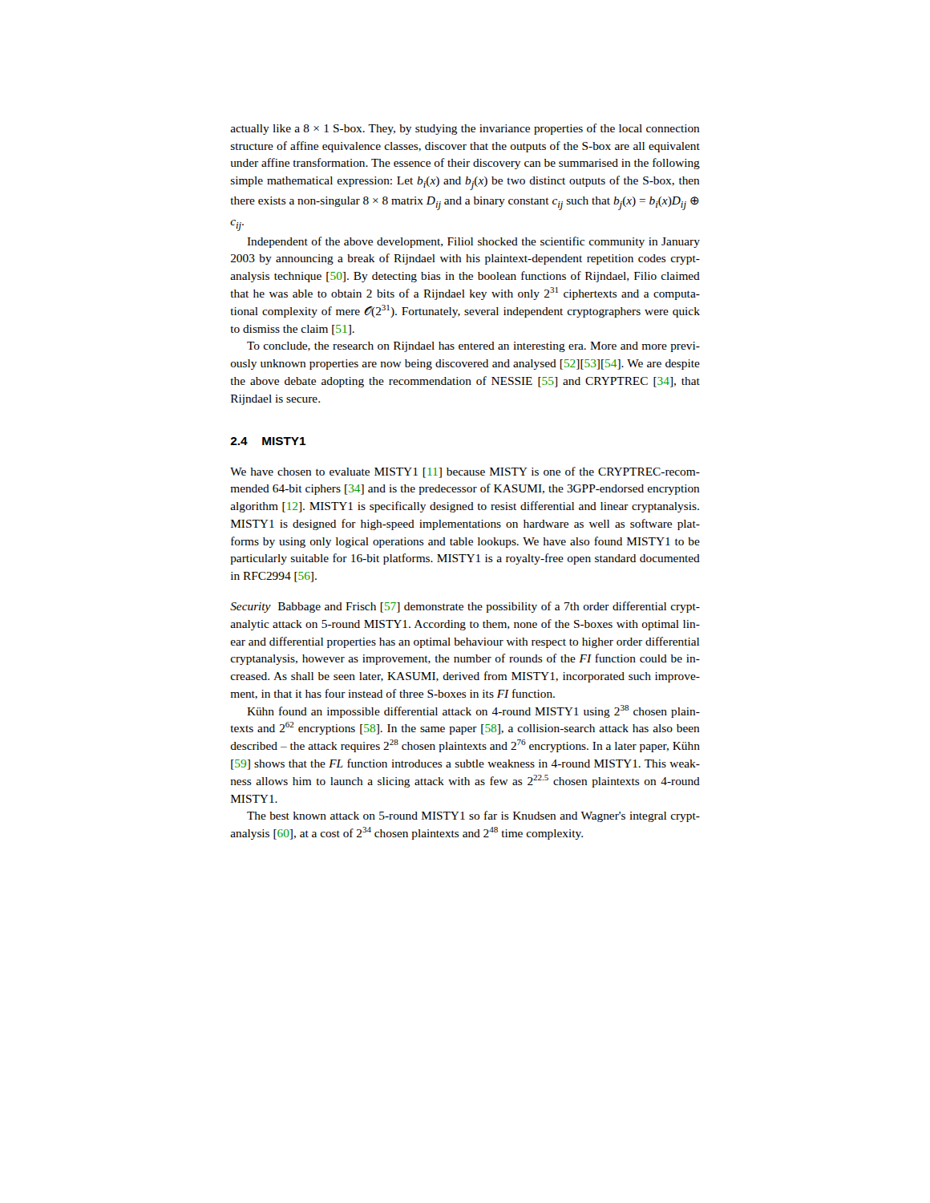actually like a 8 × 1 S-box. They, by studying the invariance properties of the local connection structure of affine equivalence classes, discover that the outputs of the S-box are all equivalent under affine transformation. The essence of their discovery can be summarised in the following simple mathematical expression: Let bi(x) and bj(x) be two distinct outputs of the S-box, then there exists a non-singular 8 × 8 matrix Dij and a binary constant cij such that bj(x) = bi(x)Dij ⊕ cij.
Independent of the above development, Filiol shocked the scientific community in January 2003 by announcing a break of Rijndael with his plaintext-dependent repetition codes cryptanalysis technique [50]. By detecting bias in the boolean functions of Rijndael, Filio claimed that he was able to obtain 2 bits of a Rijndael key with only 231 ciphertexts and a computational complexity of mere 𝒪(231). Fortunately, several independent cryptographers were quick to dismiss the claim [51].
To conclude, the research on Rijndael has entered an interesting era. More and more previously unknown properties are now being discovered and analysed [52][53][54]. We are despite the above debate adopting the recommendation of NESSIE [55] and CRYPTREC [34], that Rijndael is secure.
2.4 MISTY1
We have chosen to evaluate MISTY1 [11] because MISTY is one of the CRYPTREC-recommended 64-bit ciphers [34] and is the predecessor of KASUMI, the 3GPP-endorsed encryption algorithm [12]. MISTY1 is specifically designed to resist differential and linear cryptanalysis. MISTY1 is designed for high-speed implementations on hardware as well as software platforms by using only logical operations and table lookups. We have also found MISTY1 to be particularly suitable for 16-bit platforms. MISTY1 is a royalty-free open standard documented in RFC2994 [56].
Security Babbage and Frisch [57] demonstrate the possibility of a 7th order differential cryptanalytic attack on 5-round MISTY1. According to them, none of the S-boxes with optimal linear and differential properties has an optimal behaviour with respect to higher order differential cryptanalysis, however as improvement, the number of rounds of the FI function could be increased. As shall be seen later, KASUMI, derived from MISTY1, incorporated such improvement, in that it has four instead of three S-boxes in its FI function.
Kühn found an impossible differential attack on 4-round MISTY1 using 238 chosen plaintexts and 262 encryptions [58]. In the same paper [58], a collision-search attack has also been described – the attack requires 228 chosen plaintexts and 276 encryptions. In a later paper, Kühn [59] shows that the FL function introduces a subtle weakness in 4-round MISTY1. This weakness allows him to launch a slicing attack with as few as 222.5 chosen plaintexts on 4-round MISTY1.
The best known attack on 5-round MISTY1 so far is Knudsen and Wagner's integral cryptanalysis [60], at a cost of 234 chosen plaintexts and 248 time complexity.